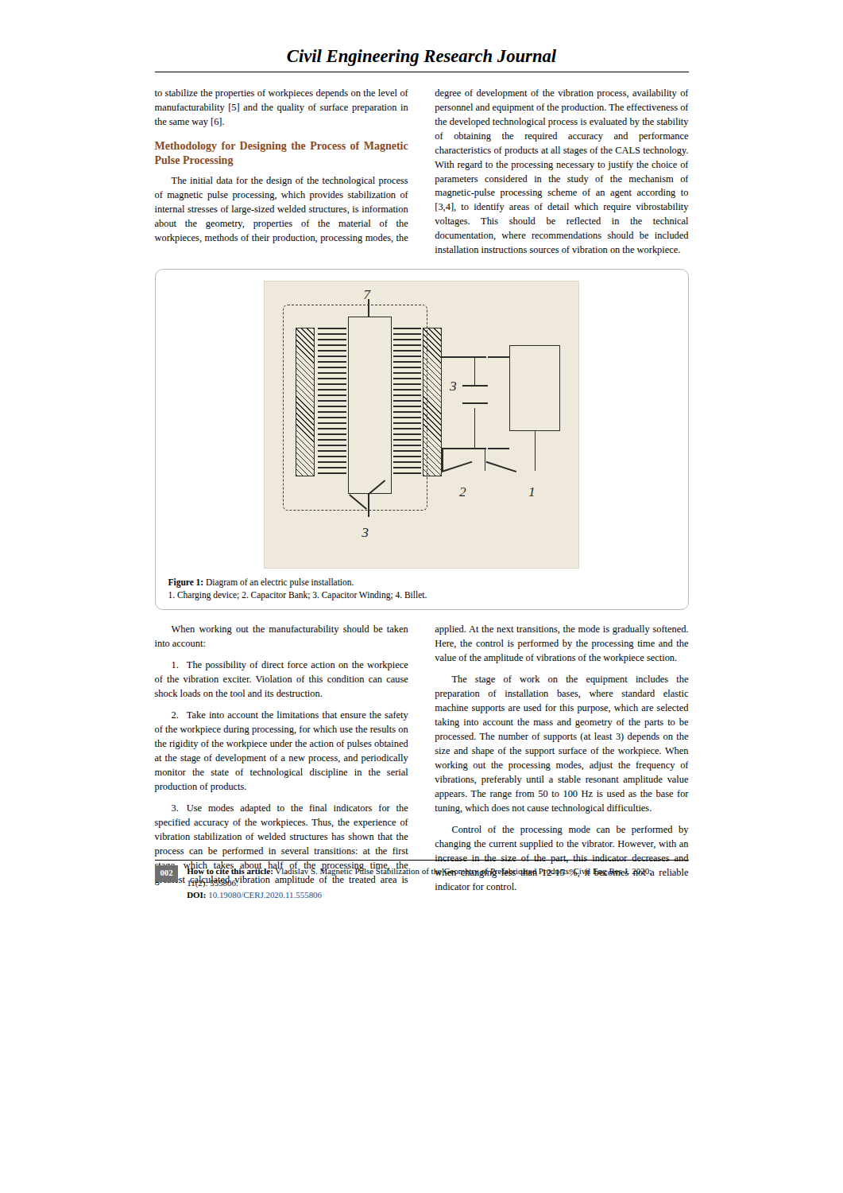Civil Engineering Research Journal
to stabilize the properties of workpieces depends on the level of manufacturability [5] and the quality of surface preparation in the same way [6].
Methodology for Designing the Process of Magnetic Pulse Processing
The initial data for the design of the technological process of magnetic pulse processing, which provides stabilization of internal stresses of large-sized welded structures, is information about the geometry, properties of the material of the workpieces, methods of their production, processing modes, the degree of development of the vibration process, availability of personnel and equipment of the production. The effectiveness of the developed technological process is evaluated by the stability of obtaining the required accuracy and performance characteristics of products at all stages of the CALS technology. With regard to the processing necessary to justify the choice of parameters considered in the study of the mechanism of magnetic-pulse processing scheme of an agent according to [3,4], to identify areas of detail which require vibrostability voltages. This should be reflected in the technical documentation, where recommendations should be included installation instructions sources of vibration on the workpiece.
7
3
1
2
3
Figure 1: Diagram of an electric pulse installation.
1. Charging device; 2. Capacitor Bank; 3. Capacitor Winding; 4. Billet.
When working out the manufacturability should be taken into account:
1. The possibility of direct force action on the workpiece of the vibration exciter. Violation of this condition can cause shock loads on the tool and its destruction.
2. Take into account the limitations that ensure the safety of the workpiece during processing, for which use the results on the rigidity of the workpiece under the action of pulses obtained at the stage of development of a new process, and periodically monitor the state of technological discipline in the serial production of products.
3. Use modes adapted to the final indicators for the specified accuracy of the workpieces. Thus, the experience of vibration stabilization of welded structures has shown that the process can be performed in several transitions: at the first stage, which takes about half of the processing time, the greatest calculated vibration amplitude of the treated area is applied. At the next transitions, the mode is gradually softened. Here, the control is performed by the processing time and the value of the amplitude of vibrations of the workpiece section.
The stage of work on the equipment includes the preparation of installation bases, where standard elastic machine supports are used for this purpose, which are selected taking into account the mass and geometry of the parts to be processed. The number of supports (at least 3) depends on the size and shape of the support surface of the workpiece. When working out the processing modes, adjust the frequency of vibrations, preferably until a stable resonant amplitude value appears. The range from 50 to 100 Hz is used as the base for tuning, which does not cause technological difficulties.
Control of the processing mode can be performed by changing the current supplied to the vibrator. However, with an increase in the size of the part, this indicator decreases and when changing less than 12-15 %, it becomes not a reliable indicator for control.
002 How to cite this article: Vladislav S. Magnetic Pulse Stabilization of the Geometry of Prefabricated Products. Civil Eng Res J. 2020; 11(2): 555806.
DOI: 10.19080/CERJ.2020.11.555806